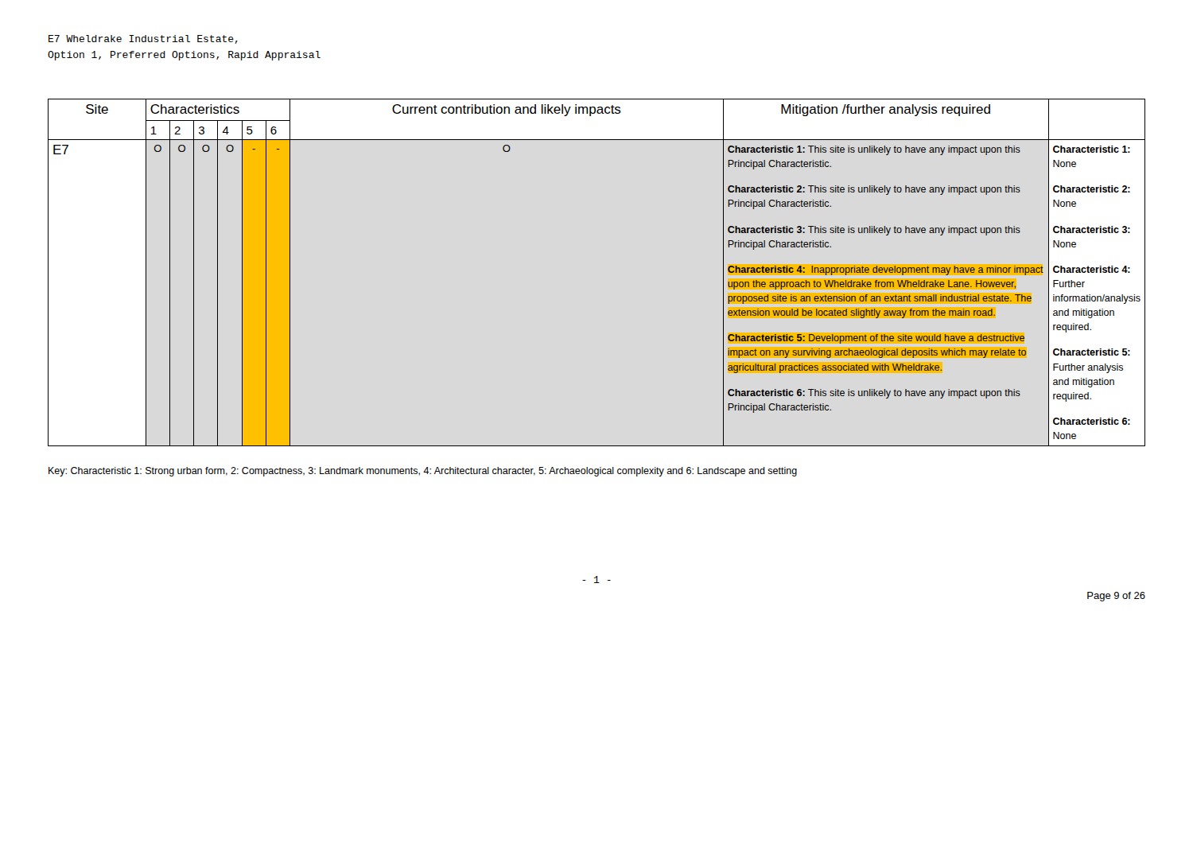E7 Wheldrake Industrial Estate, Option 1, Preferred Options, Rapid Appraisal
| Site | Characteristics | Current contribution and likely impacts | Mitigation /further analysis required |
| --- | --- | --- | --- |
| 1 | 2 | 3 | 4 | 5 | 6 |
| E7 | O | O | O | O | - | - | O | Characteristic 1: This site is unlikely to have any impact upon this Principal Characteristic. Characteristic 2: This site is unlikely to have any impact upon this Principal Characteristic. Characteristic 3: This site is unlikely to have any impact upon this Principal Characteristic. Characteristic 4: Inappropriate development may have a minor impact upon the approach to Wheldrake from Wheldrake Lane. However, proposed site is an extension of an extant small industrial estate. The extension would be located slightly away from the main road. Characteristic 5: Development of the site would have a destructive impact on any surviving archaeological deposits which may relate to agricultural practices associated with Wheldrake. Characteristic 6: This site is unlikely to have any impact upon this Principal Characteristic. | Characteristic 1: None Characteristic 2: None Characteristic 3: None Characteristic 4: Further information/analysis and mitigation required. Characteristic 5: Further analysis and mitigation required. Characteristic 6: None |
Key: Characteristic 1: Strong urban form, 2: Compactness, 3: Landmark monuments, 4: Architectural character, 5: Archaeological complexity and 6: Landscape and setting
- 1 -
Page 9 of 26